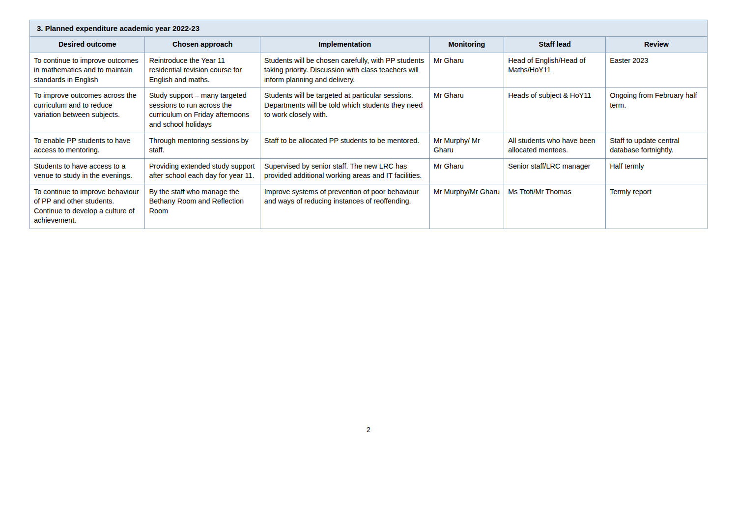3. Planned expenditure academic year 2022-23
| Desired outcome | Chosen approach | Implementation | Monitoring | Staff lead | Review |
| --- | --- | --- | --- | --- | --- |
| To continue to improve outcomes in mathematics and to maintain standards in English | Reintroduce the Year 11 residential revision course for English and maths. | Students will be chosen carefully, with PP students taking priority. Discussion with class teachers will inform planning and delivery. | Mr Gharu | Head of English/Head of Maths/HoY11 | Easter 2023 |
| To improve outcomes across the curriculum and to reduce variation between subjects. | Study support – many targeted sessions to run across the curriculum on Friday afternoons and school holidays | Students will be targeted at particular sessions. Departments will be told which students they need to work closely with. | Mr Gharu | Heads of subject & HoY11 | Ongoing from February half term. |
| To enable PP students to have access to mentoring. | Through mentoring sessions by staff. | Staff to be allocated PP students to be mentored. | Mr Murphy/ Mr Gharu | All students who have been allocated mentees. | Staff to update central database fortnightly. |
| Students to have access to a venue to study in the evenings. | Providing extended study support after school each day for year 11. | Supervised by senior staff. The new LRC has provided additional working areas and IT facilities. | Mr Gharu | Senior staff/LRC manager | Half termly |
| To continue to improve behaviour of PP and other students. Continue to develop a culture of achievement. | By the staff who manage the Bethany Room and Reflection Room | Improve systems of prevention of poor behaviour and ways of reducing instances of reoffending. | Mr Murphy/Mr Gharu | Ms Ttofi/Mr Thomas | Termly report |
2